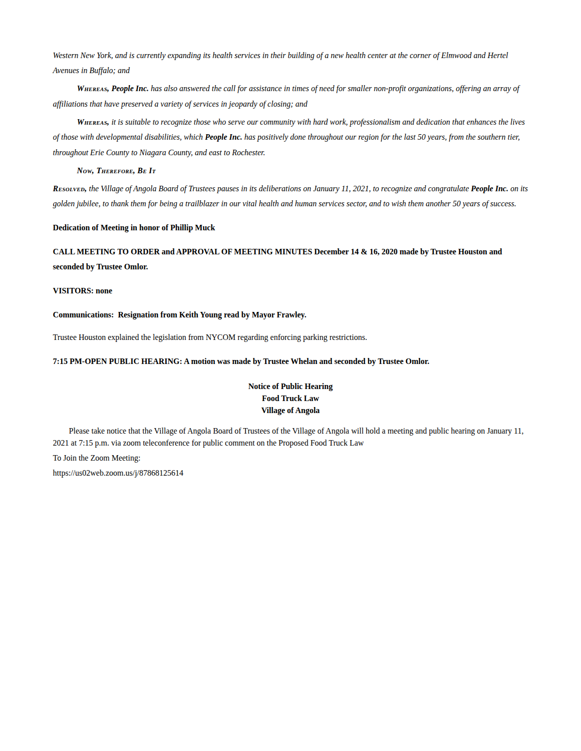Western New York, and is currently expanding its health services in their building of a new health center at the corner of Elmwood and Hertel Avenues in Buffalo; and
Whereas, People Inc. has also answered the call for assistance in times of need for smaller non-profit organizations, offering an array of affiliations that have preserved a variety of services in jeopardy of closing; and
Whereas, it is suitable to recognize those who serve our community with hard work, professionalism and dedication that enhances the lives of those with developmental disabilities, which People Inc. has positively done throughout our region for the last 50 years, from the southern tier, throughout Erie County to Niagara County, and east to Rochester.
Now, Therefore, Be It
Resolved, the Village of Angola Board of Trustees pauses in its deliberations on January 11, 2021, to recognize and congratulate People Inc. on its golden jubilee, to thank them for being a trailblazer in our vital health and human services sector, and to wish them another 50 years of success.
Dedication of Meeting in honor of Phillip Muck
CALL MEETING TO ORDER and APPROVAL OF MEETING MINUTES December 14 & 16, 2020 made by Trustee Houston and seconded by Trustee Omlor.
VISITORS: none
Communications: Resignation from Keith Young read by Mayor Frawley.
Trustee Houston explained the legislation from NYCOM regarding enforcing parking restrictions.
7:15 PM-OPEN PUBLIC HEARING: A motion was made by Trustee Whelan and seconded by Trustee Omlor.
Notice of Public Hearing
Food Truck Law
Village of Angola
Please take notice that the Village of Angola Board of Trustees of the Village of Angola will hold a meeting and public hearing on January 11, 2021 at 7:15 p.m. via zoom teleconference for public comment on the Proposed Food Truck Law
To Join the Zoom Meeting:
https://us02web.zoom.us/j/87868125614